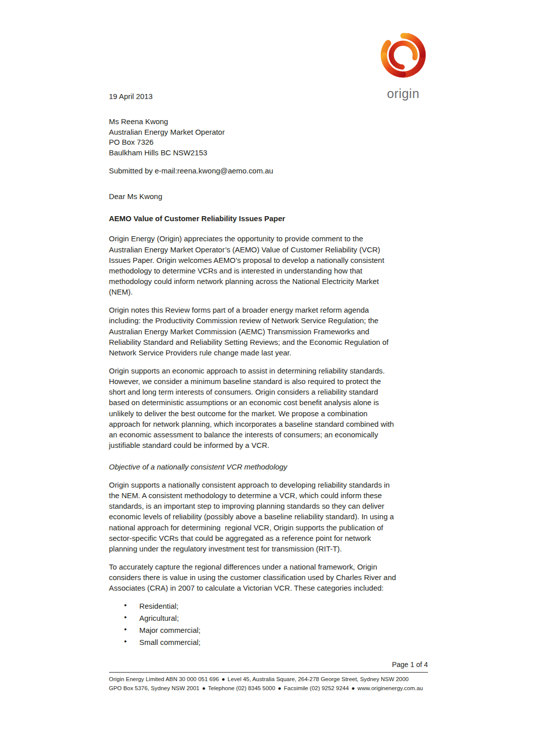origin
19 April 2013
Ms Reena Kwong
Australian Energy Market Operator
PO Box 7326
Baulkham Hills BC NSW2153
Submitted by e-mail: reena.kwong@aemo.com.au
Dear Ms Kwong
AEMO Value of Customer Reliability Issues Paper
Origin Energy (Origin) appreciates the opportunity to provide comment to the Australian Energy Market Operator’s (AEMO) Value of Customer Reliability (VCR) Issues Paper. Origin welcomes AEMO’s proposal to develop a nationally consistent methodology to determine VCRs and is interested in understanding how that methodology could inform network planning across the National Electricity Market (NEM).
Origin notes this Review forms part of a broader energy market reform agenda including: the Productivity Commission review of Network Service Regulation; the Australian Energy Market Commission (AEMC) Transmission Frameworks and Reliability Standard and Reliability Setting Reviews; and the Economic Regulation of Network Service Providers rule change made last year.
Origin supports an economic approach to assist in determining reliability standards. However, we consider a minimum baseline standard is also required to protect the short and long term interests of consumers. Origin considers a reliability standard based on deterministic assumptions or an economic cost benefit analysis alone is unlikely to deliver the best outcome for the market. We propose a combination approach for network planning, which incorporates a baseline standard combined with an economic assessment to balance the interests of consumers; an economically justifiable standard could be informed by a VCR.
Objective of a nationally consistent VCR methodology
Origin supports a nationally consistent approach to developing reliability standards in the NEM. A consistent methodology to determine a VCR, which could inform these standards, is an important step to improving planning standards so they can deliver economic levels of reliability (possibly above a baseline reliability standard). In using a national approach for determining regional VCR, Origin supports the publication of sector-specific VCRs that could be aggregated as a reference point for network planning under the regulatory investment test for transmission (RIT-T).
To accurately capture the regional differences under a national framework, Origin considers there is value in using the customer classification used by Charles River and Associates (CRA) in 2007 to calculate a Victorian VCR. These categories included:
Residential;
Agricultural;
Major commercial;
Small commercial;
Page 1 of 4
Origin Energy Limited ABN 30 000 051 696 ● Level 45, Australia Square, 264-278 George Street, Sydney NSW 2000
GPO Box 5376, Sydney NSW 2001 ● Telephone (02) 8345 5000 ● Facsimile (02) 9252 9244 ● www.originenergy.com.au